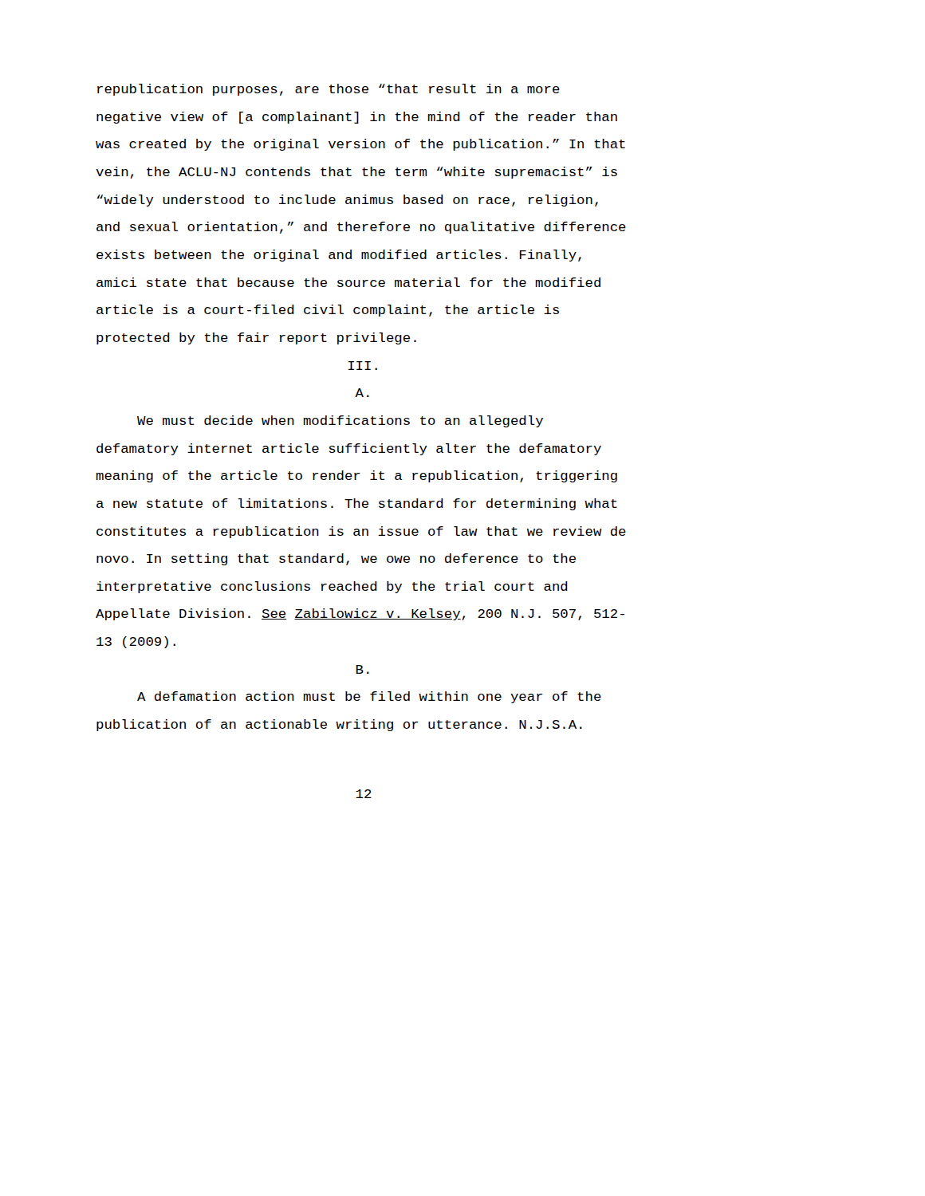republication purposes, are those “that result in a more negative view of [a complainant] in the mind of the reader than was created by the original version of the publication.” In that vein, the ACLU-NJ contends that the term “white supremacist” is “widely understood to include animus based on race, religion, and sexual orientation,” and therefore no qualitative difference exists between the original and modified articles. Finally, amici state that because the source material for the modified article is a court-filed civil complaint, the article is protected by the fair report privilege.
III.
A.
We must decide when modifications to an allegedly defamatory internet article sufficiently alter the defamatory meaning of the article to render it a republication, triggering a new statute of limitations. The standard for determining what constitutes a republication is an issue of law that we review de novo. In setting that standard, we owe no deference to the interpretative conclusions reached by the trial court and Appellate Division. See Zabilowicz v. Kelsey, 200 N.J. 507, 512-13 (2009).
B.
A defamation action must be filed within one year of the publication of an actionable writing or utterance. N.J.S.A.
12